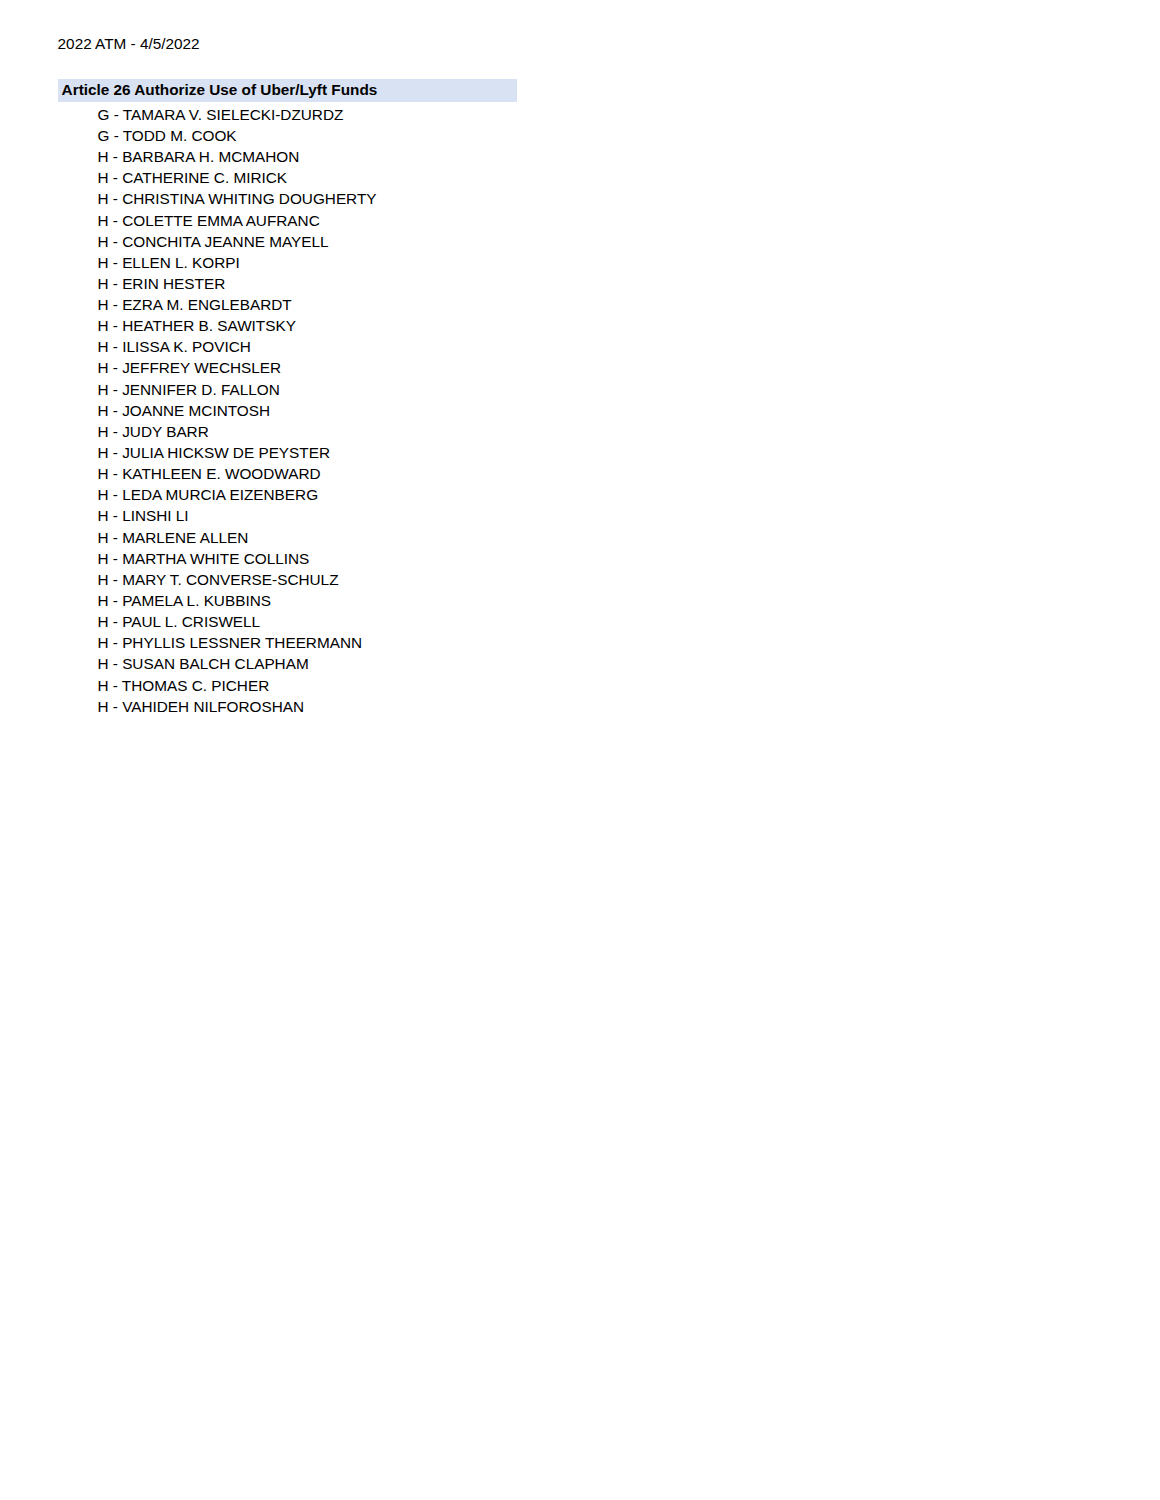2022 ATM - 4/5/2022
Article 26 Authorize Use of Uber/Lyft Funds
G - TAMARA V. SIELECKI-DZURDZ
G - TODD M. COOK
H - BARBARA H. MCMAHON
H - CATHERINE C. MIRICK
H - CHRISTINA WHITING DOUGHERTY
H - COLETTE EMMA AUFRANC
H - CONCHITA JEANNE MAYELL
H - ELLEN L. KORPI
H - ERIN HESTER
H - EZRA M. ENGLEBARDT
H - HEATHER B. SAWITSKY
H - ILISSA K. POVICH
H - JEFFREY WECHSLER
H - JENNIFER D. FALLON
H - JOANNE MCINTOSH
H - JUDY BARR
H - JULIA HICKSW DE PEYSTER
H - KATHLEEN E. WOODWARD
H - LEDA MURCIA EIZENBERG
H - LINSHI LI
H - MARLENE ALLEN
H - MARTHA WHITE COLLINS
H - MARY T. CONVERSE-SCHULZ
H - PAMELA L. KUBBINS
H - PAUL L. CRISWELL
H - PHYLLIS LESSNER THEERMANN
H - SUSAN BALCH CLAPHAM
H - THOMAS C. PICHER
H - VAHIDEH NILFOROSHAN